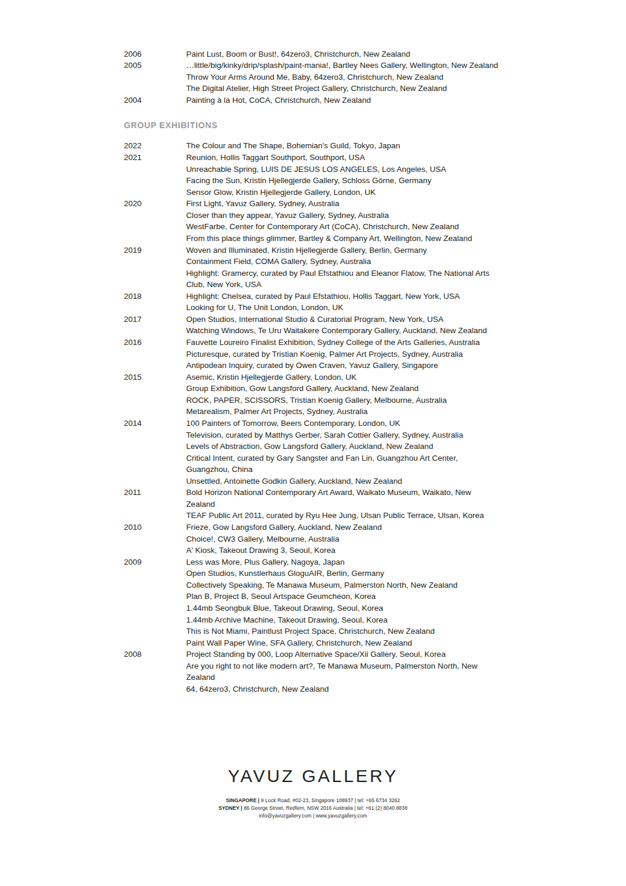2006
Paint Lust, Boom or Bust!, 64zero3, Christchurch, New Zealand
2005
…little/big/kinky/drip/splash/paint-mania!, Bartley Nees Gallery, Wellington, New Zealand
Throw Your Arms Around Me, Baby, 64zero3, Christchurch, New Zealand
The Digital Atelier, High Street Project Gallery, Christchurch, New Zealand
2004
Painting à la Hot, CoCA, Christchurch, New Zealand
Group Exhibitions
2022
The Colour and The Shape, Bohemian's Guild, Tokyo, Japan
2021
Reunion, Hollis Taggart Southport, Southport, USA
Unreachable Spring, LUIS DE JESUS LOS ANGELES, Los Angeles, USA
Facing the Sun, Kristin Hjellegjerde Gallery, Schloss Görne, Germany
Sensor Glow, Kristin Hjellegjerde Gallery, London, UK
2020
First Light, Yavuz Gallery, Sydney, Australia
Closer than they appear, Yavuz Gallery, Sydney, Australia
WestFarbe, Center for Contemporary Art (CoCA), Christchurch, New Zealand
From this place things glimmer, Bartley & Company Art, Wellington, New Zealand
2019
Woven and Illuminated, Kristin Hjellegjerde Gallery, Berlin, Germany
Containment Field, COMA Gallery, Sydney, Australia
Highlight: Gramercy, curated by Paul Efstathiou and Eleanor Flatow, The National Arts Club, New York, USA
2018
Highlight: Chelsea, curated by Paul Efstathiou, Hollis Taggart, New York, USA
Looking for U, The Unit London, London, UK
2017
Open Studios, International Studio & Curatorial Program, New York, USA
Watching Windows, Te Uru Waitakere Contemporary Gallery, Auckland, New Zealand
2016
Fauvette Loureiro Finalist Exhibition, Sydney College of the Arts Galleries, Australia
Picturesque, curated by Tristian Koenig, Palmer Art Projects, Sydney, Australia
Antipodean Inquiry, curated by Owen Craven, Yavuz Gallery, Singapore
2015
Asemic, Kristin Hjellegjerde Gallery, London, UK
Group Exhibition, Gow Langsford Gallery, Auckland, New Zealand
ROCK, PAPER, SCISSORS, Tristian Koenig Gallery, Melbourne, Australia
Metarealism, Palmer Art Projects, Sydney, Australia
2014
100 Painters of Tomorrow, Beers Contemporary, London, UK
Television, curated by Matthys Gerber, Sarah Cottier Gallery, Sydney, Australia
Levels of Abstraction, Gow Langsford Gallery, Auckland, New Zealand
Critical Intent, curated by Gary Sangster and Fan Lin, Guangzhou Art Center, Guangzhou, China
Unsettled, Antoinette Godkin Gallery, Auckland, New Zealand
2011
Bold Horizon National Contemporary Art Award, Waikato Museum, Waikato, New Zealand
TEAF Public Art 2011, curated by Ryu Hee Jung, Ulsan Public Terrace, Ulsan, Korea
2010
Frieze, Gow Langsford Gallery, Auckland, New Zealand
Choice!, CW3 Gallery, Melbourne, Australia
A' Kiosk, Takeout Drawing 3, Seoul, Korea
2009
Less was More, Plus Gallery, Nagoya, Japan
Open Studios, Kunstlerhaus GloguAIR, Berlin, Germany
Collectively Speaking, Te Manawa Museum, Palmerston North, New Zealand
Plan B, Project B, Seoul Artspace Geumcheon, Korea
1.44mb Seongbuk Blue, Takeout Drawing, Seoul, Korea
1.44mb Archive Machine, Takeout Drawing, Seoul, Korea
This is Not Miami, Paintlust Project Space, Christchurch, New Zealand
Paint Wall Paper Wine, SFA Gallery, Christchurch, New Zealand
2008
Project Standing by 000, Loop Alternative Space/Xii Gallery, Seoul, Korea
Are you right to not like modern art?, Te Manawa Museum, Palmerston North, New Zealand
64, 64zero3, Christchurch, New Zealand
YAVUZ GALLERY
SINGAPORE | 9 Lock Road, #02-23, Singapore 108937 | tel: +65 6734 3262
SYDNEY | 86 George Street, Redfern, NSW 2016 Australia | tel: +61 (2) 8040 8838
info@yavuzgallery.com | www.yavuzgallery.com